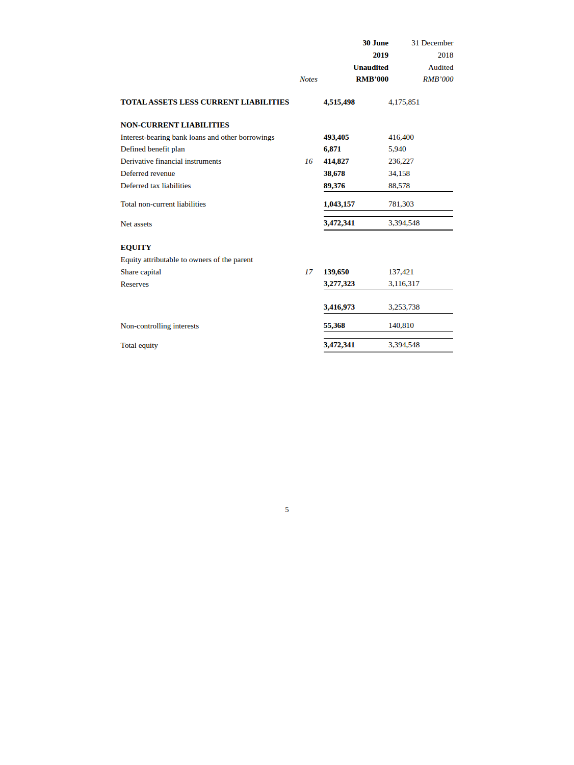| | | 30 June | 31 December |
| | | 2019 | 2018 |
| | | Unaudited | Audited |
| | Notes | RMB’000 | RMB’000 |
| TOTAL ASSETS LESS CURRENT LIABILITIES | | 4,515,498 | 4,175,851 |
| NON-CURRENT LIABILITIES | | | |
| Interest-bearing bank loans and other borrowings | | 493,405 | 416,400 |
| Defined benefit plan | | 6,871 | 5,940 |
| Derivative financial instruments | 16 | 414,827 | 236,227 |
| Deferred revenue | | 38,678 | 34,158 |
| Deferred tax liabilities | | 89,376 | 88,578 |
| Total non-current liabilities | | 1,043,157 | 781,303 |
| Net assets | | 3,472,341 | 3,394,548 |
| EQUITY | | | |
| Equity attributable to owners of the parent | | | |
| Share capital | 17 | 139,650 | 137,421 |
| Reserves | | 3,277,323 | 3,116,317 |
| | | 3,416,973 | 3,253,738 |
| Non-controlling interests | | 55,368 | 140,810 |
| Total equity | | 3,472,341 | 3,394,548 |
5